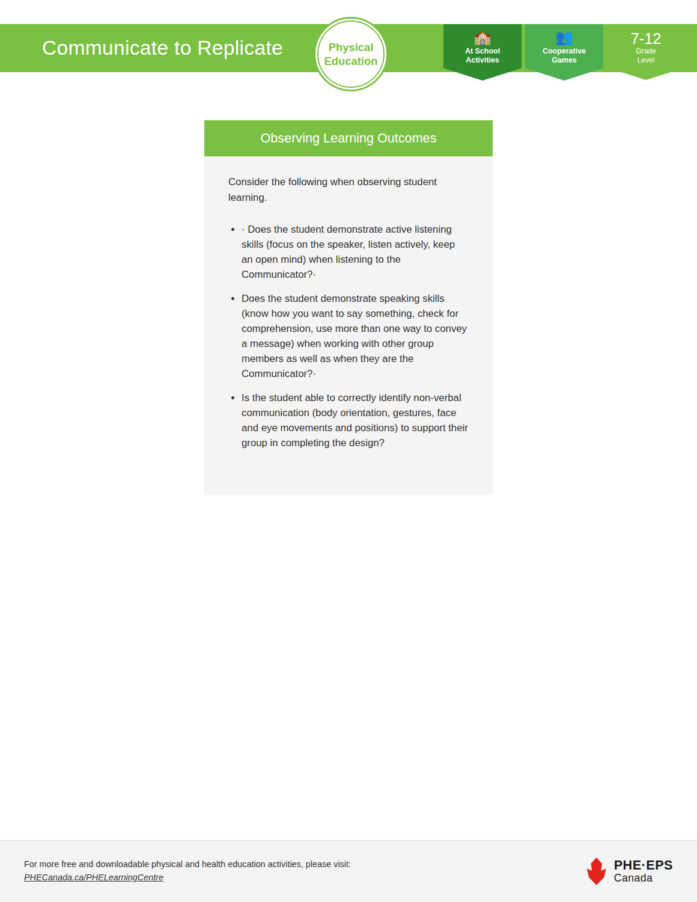Communicate to Replicate
Physical
Education
🏫 At School
Activities
👥 Cooperative
Games
7-12 Grade
Level
Observing Learning Outcomes
Consider the following when observing student learning.
· Does the student demonstrate active listening skills (focus on the speaker, listen actively, keep an open mind) when listening to the Communicator?·
Does the student demonstrate speaking skills (know how you want to say something, check for comprehension, use more than one way to convey a message) when working with other group members as well as when they are the Communicator?·
Is the student able to correctly identify non-verbal communication (body orientation, gestures, face and eye movements and positions) to support their group in completing the design?
For more free and downloadable physical and health education activities, please visit:
PHECanada.ca/PHELearningCentre
PHE·EPS
Canada